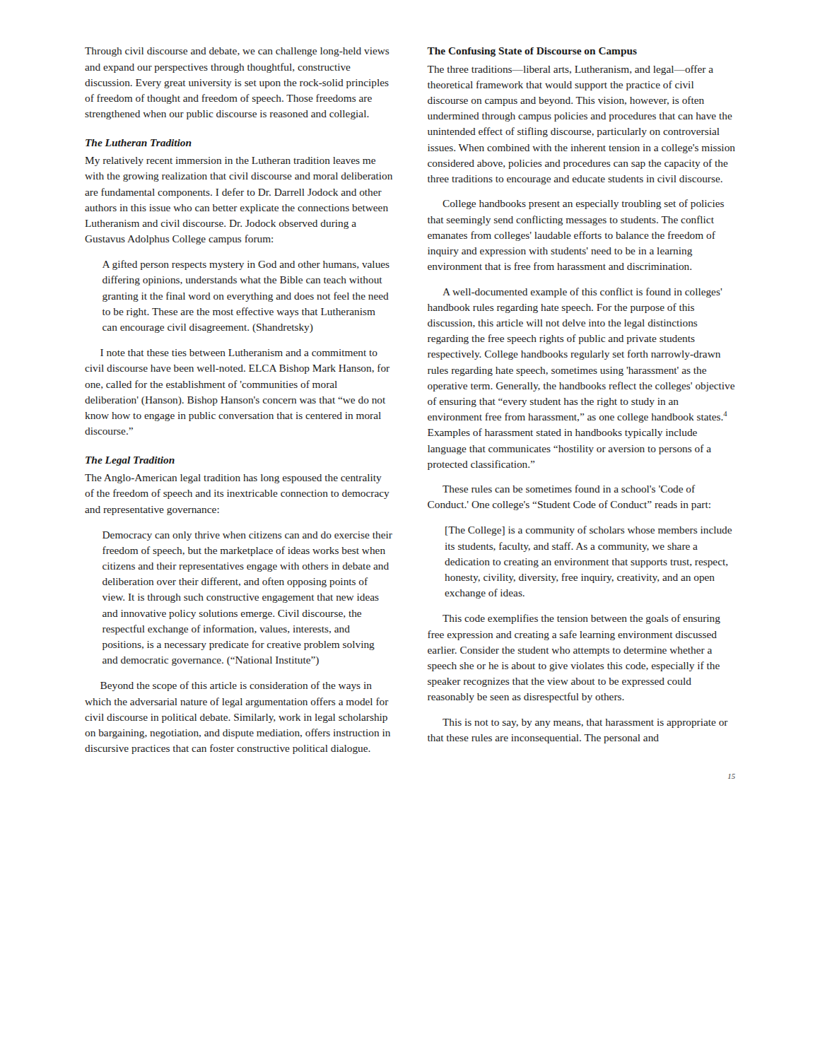Through civil discourse and debate, we can challenge long-held views and expand our perspectives through thoughtful, constructive discussion. Every great university is set upon the rock-solid principles of freedom of thought and freedom of speech. Those freedoms are strengthened when our public discourse is reasoned and collegial.
The Lutheran Tradition
My relatively recent immersion in the Lutheran tradition leaves me with the growing realization that civil discourse and moral deliberation are fundamental components. I defer to Dr. Darrell Jodock and other authors in this issue who can better explicate the connections between Lutheranism and civil discourse. Dr. Jodock observed during a Gustavus Adolphus College campus forum:
A gifted person respects mystery in God and other humans, values differing opinions, understands what the Bible can teach without granting it the final word on everything and does not feel the need to be right. These are the most effective ways that Lutheranism can encourage civil disagreement. (Shandretsky)
I note that these ties between Lutheranism and a commitment to civil discourse have been well-noted. ELCA Bishop Mark Hanson, for one, called for the establishment of 'communities of moral deliberation' (Hanson). Bishop Hanson's concern was that “we do not know how to engage in public conversation that is centered in moral discourse.”
The Legal Tradition
The Anglo-American legal tradition has long espoused the centrality of the freedom of speech and its inextricable connection to democracy and representative governance:
Democracy can only thrive when citizens can and do exercise their freedom of speech, but the marketplace of ideas works best when citizens and their representatives engage with others in debate and deliberation over their different, and often opposing points of view. It is through such constructive engagement that new ideas and innovative policy solutions emerge. Civil discourse, the respectful exchange of information, values, interests, and positions, is a necessary predicate for creative problem solving and democratic governance. (“National Institute”)
Beyond the scope of this article is consideration of the ways in which the adversarial nature of legal argumentation offers a model for civil discourse in political debate. Similarly, work in legal scholarship on bargaining, negotiation, and dispute mediation, offers instruction in discursive practices that can foster constructive political dialogue.
The Confusing State of Discourse on Campus
The three traditions—liberal arts, Lutheranism, and legal—offer a theoretical framework that would support the practice of civil discourse on campus and beyond. This vision, however, is often undermined through campus policies and procedures that can have the unintended effect of stifling discourse, particularly on controversial issues. When combined with the inherent tension in a college's mission considered above, policies and procedures can sap the capacity of the three traditions to encourage and educate students in civil discourse.
College handbooks present an especially troubling set of policies that seemingly send conflicting messages to students. The conflict emanates from colleges' laudable efforts to balance the freedom of inquiry and expression with students' need to be in a learning environment that is free from harassment and discrimination.
A well-documented example of this conflict is found in colleges' handbook rules regarding hate speech. For the purpose of this discussion, this article will not delve into the legal distinctions regarding the free speech rights of public and private students respectively. College handbooks regularly set forth narrowly-drawn rules regarding hate speech, sometimes using 'harassment' as the operative term. Generally, the handbooks reflect the colleges' objective of ensuring that “every student has the right to study in an environment free from harassment,” as one college handbook states.4 Examples of harassment stated in handbooks typically include language that communicates “hostility or aversion to persons of a protected classification.”
These rules can be sometimes found in a school's 'Code of Conduct.' One college's “Student Code of Conduct” reads in part:
[The College] is a community of scholars whose members include its students, faculty, and staff. As a community, we share a dedication to creating an environment that supports trust, respect, honesty, civility, diversity, free inquiry, creativity, and an open exchange of ideas.
This code exemplifies the tension between the goals of ensuring free expression and creating a safe learning environment discussed earlier. Consider the student who attempts to determine whether a speech she or he is about to give violates this code, especially if the speaker recognizes that the view about to be expressed could reasonably be seen as disrespectful by others.
This is not to say, by any means, that harassment is appropriate or that these rules are inconsequential. The personal and
15